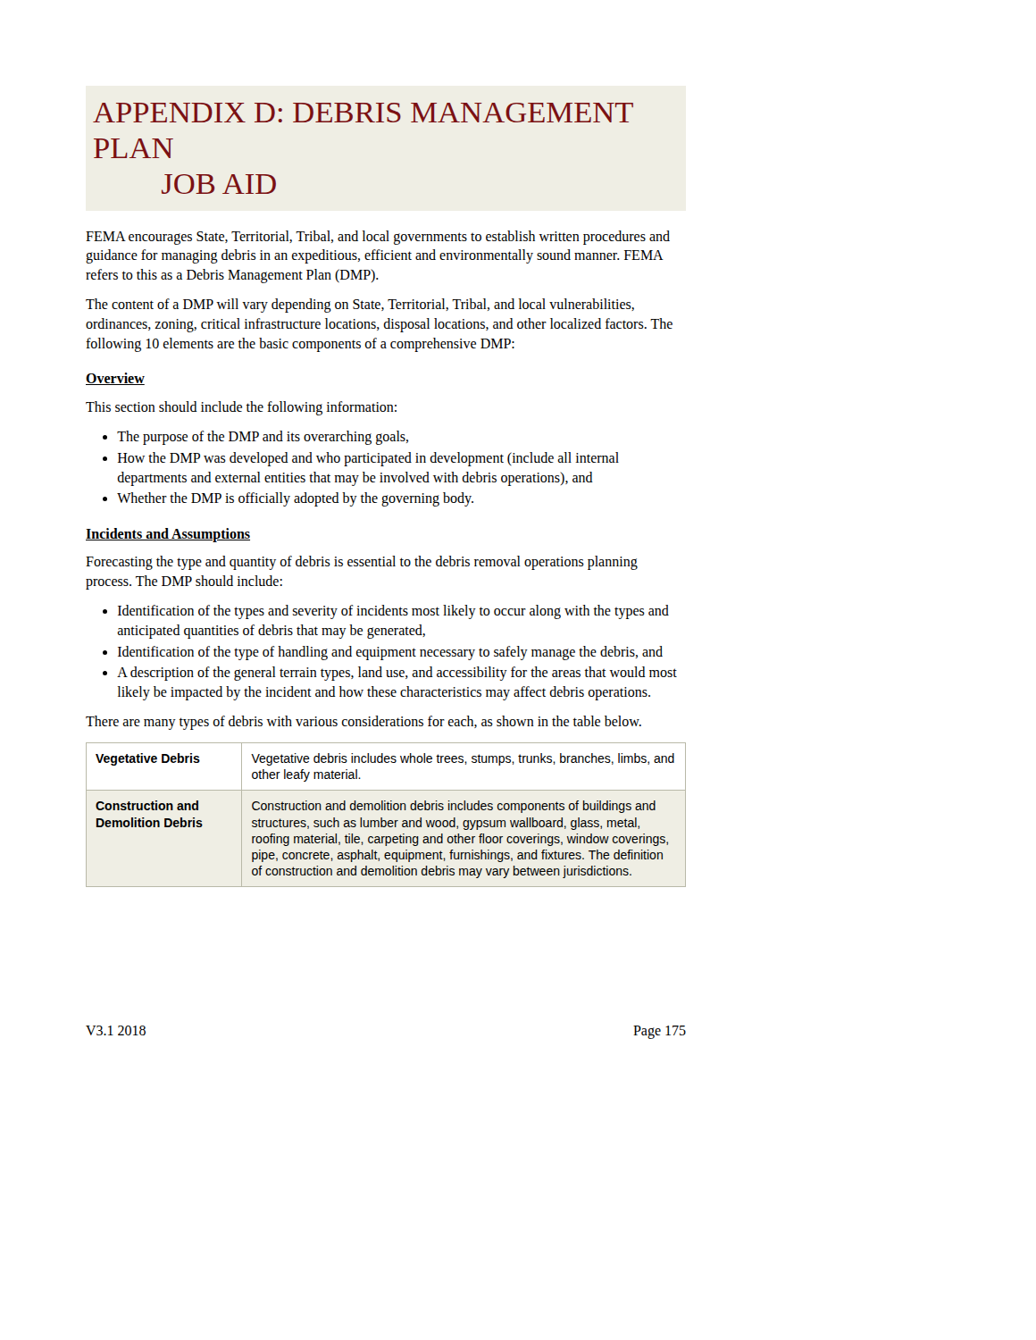APPENDIX D: DEBRIS MANAGEMENT PLANJOB AID
FEMA encourages State, Territorial, Tribal, and local governments to establish written procedures and guidance for managing debris in an expeditious, efficient and environmentally sound manner. FEMA refers to this as a Debris Management Plan (DMP).
The content of a DMP will vary depending on State, Territorial, Tribal, and local vulnerabilities, ordinances, zoning, critical infrastructure locations, disposal locations, and other localized factors. The following 10 elements are the basic components of a comprehensive DMP:
Overview
This section should include the following information:
The purpose of the DMP and its overarching goals,
How the DMP was developed and who participated in development (include all internal departments and external entities that may be involved with debris operations), and
Whether the DMP is officially adopted by the governing body.
Incidents and Assumptions
Forecasting the type and quantity of debris is essential to the debris removal operations planning process. The DMP should include:
Identification of the types and severity of incidents most likely to occur along with the types and anticipated quantities of debris that may be generated,
Identification of the type of handling and equipment necessary to safely manage the debris, and
A description of the general terrain types, land use, and accessibility for the areas that would most likely be impacted by the incident and how these characteristics may affect debris operations.
There are many types of debris with various considerations for each, as shown in the table below.
| Vegetative Debris | Vegetative debris includes whole trees, stumps, trunks, branches, limbs, and other leafy material. |
| Construction and Demolition Debris | Construction and demolition debris includes components of buildings and structures, such as lumber and wood, gypsum wallboard, glass, metal, roofing material, tile, carpeting and other floor coverings, window coverings, pipe, concrete, asphalt, equipment, furnishings, and fixtures. The definition of construction and demolition debris may vary between jurisdictions. |
V3.1 2018 Page 175